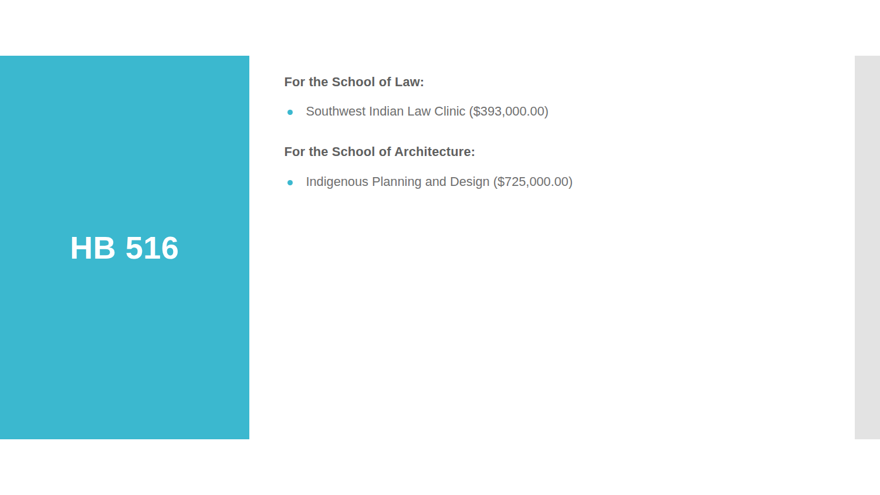HB 516
For the School of Law:
Southwest Indian Law Clinic ($393,000.00)
For the School of Architecture:
Indigenous Planning and Design ($725,000.00)